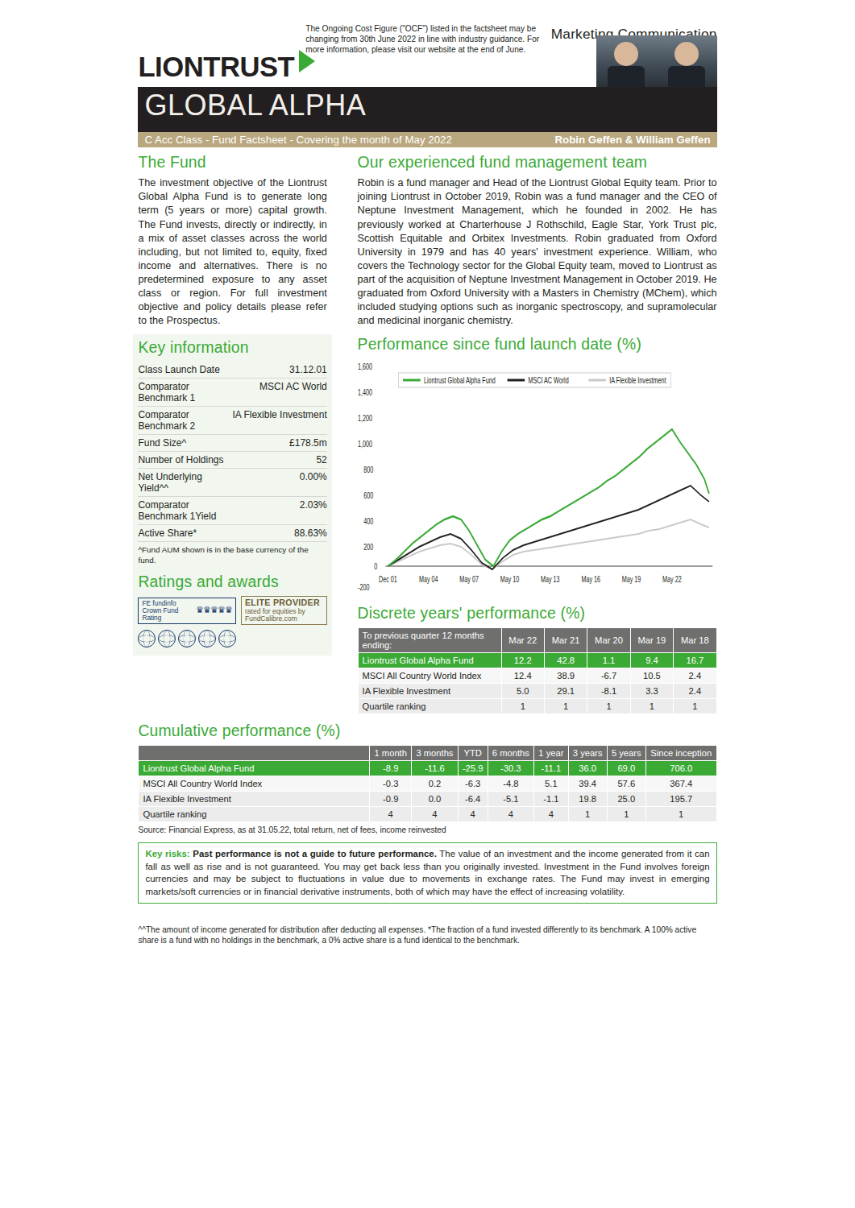The Ongoing Cost Figure ("OCF") listed in the factsheet may be changing from 30th June 2022 in line with industry guidance. For more information, please visit our website at the end of June.
Marketing Communication
LIONTRUST
GLOBAL ALPHA
C Acc Class - Fund Factsheet - Covering the month of May 2022
Robin Geffen & William Geffen
The Fund
The investment objective of the Liontrust Global Alpha Fund is to generate long term (5 years or more) capital growth. The Fund invests, directly or indirectly, in a mix of asset classes across the world including, but not limited to, equity, fixed income and alternatives. There is no predetermined exposure to any asset class or region. For full investment objective and policy details please refer to the Prospectus.
Key information
| Class Launch Date | 31.12.01 |
| Comparator Benchmark 1 | MSCI AC World |
| Comparator Benchmark 2 | IA Flexible Investment |
| Fund Size^ | £178.5m |
| Number of Holdings | 52 |
| Net Underlying Yield^^ | 0.00% |
| Comparator Benchmark 1Yield | 2.03% |
| Active Share* | 88.63% |
^Fund AUM shown is in the base currency of the fund.
Ratings and awards
FE fundinfo Crown Fund Rating ♛♛♛♛♛
ELITE PROVIDER rated for equities by FundCalibre.com
Our experienced fund management team
Robin is a fund manager and Head of the Liontrust Global Equity team. Prior to joining Liontrust in October 2019, Robin was a fund manager and the CEO of Neptune Investment Management, which he founded in 2002. He has previously worked at Charterhouse J Rothschild, Eagle Star, York Trust plc, Scottish Equitable and Orbitex Investments. Robin graduated from Oxford University in 1979 and has 40 years' investment experience. William, who covers the Technology sector for the Global Equity team, moved to Liontrust as part of the acquisition of Neptune Investment Management in October 2019. He graduated from Oxford University with a Masters in Chemistry (MChem), which included studying options such as inorganic spectroscopy, and supramolecular and medicinal inorganic chemistry.
Performance since fund launch date (%)
1,600 1,400 1,200 1,000 800 600 400 200 0 -200 Liontrust Global Alpha Fund MSCI AC World IA Flexible Investment Dec 01 May 04 May 07 May 10 May 13 May 16 May 19 May 22
Discrete years' performance (%)
| To previous quarter 12 months ending: | Mar 22 | Mar 21 | Mar 20 | Mar 19 | Mar 18 |
| --- | --- | --- | --- | --- | --- |
| Liontrust Global Alpha Fund | 12.2 | 42.8 | 1.1 | 9.4 | 16.7 |
| MSCI All Country World Index | 12.4 | 38.9 | -6.7 | 10.5 | 2.4 |
| IA Flexible Investment | 5.0 | 29.1 | -8.1 | 3.3 | 2.4 |
| Quartile ranking | 1 | 1 | 1 | 1 | 1 |
Cumulative performance (%)
| | 1 month | 3 months | YTD | 6 months | 1 year | 3 years | 5 years | Since inception |
| --- | --- | --- | --- | --- | --- | --- | --- | --- |
| Liontrust Global Alpha Fund | -8.9 | -11.6 | -25.9 | -30.3 | -11.1 | 36.0 | 69.0 | 706.0 |
| MSCI All Country World Index | -0.3 | 0.2 | -6.3 | -4.8 | 5.1 | 39.4 | 57.6 | 367.4 |
| IA Flexible Investment | -0.9 | 0.0 | -6.4 | -5.1 | -1.1 | 19.8 | 25.0 | 195.7 |
| Quartile ranking | 4 | 4 | 4 | 4 | 4 | 1 | 1 | 1 |
Source: Financial Express, as at 31.05.22, total return, net of fees, income reinvested
Key risks: Past performance is not a guide to future performance. The value of an investment and the income generated from it can fall as well as rise and is not guaranteed. You may get back less than you originally invested. Investment in the Fund involves foreign currencies and may be subject to fluctuations in value due to movements in exchange rates. The Fund may invest in emerging markets/soft currencies or in financial derivative instruments, both of which may have the effect of increasing volatility.
^^The amount of income generated for distribution after deducting all expenses. *The fraction of a fund invested differently to its benchmark. A 100% active share is a fund with no holdings in the benchmark, a 0% active share is a fund identical to the benchmark.